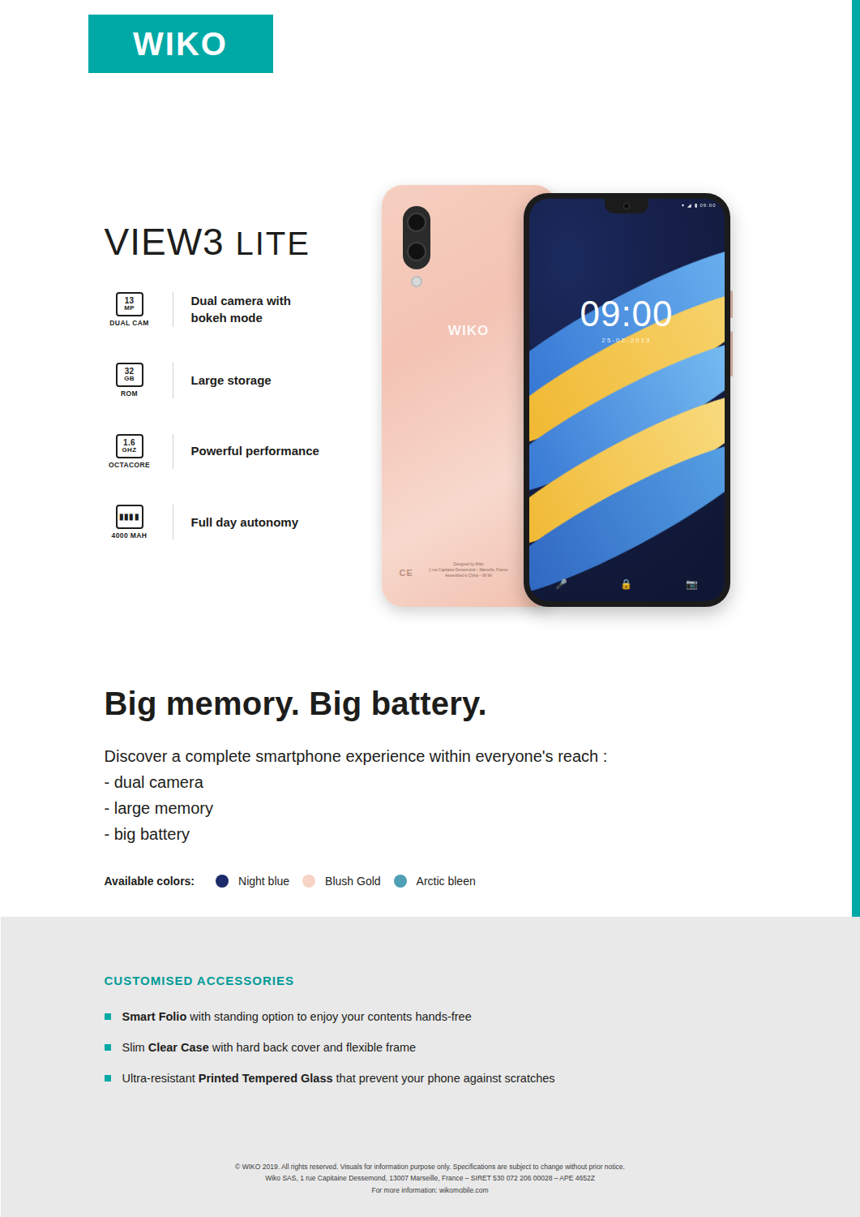WIKO
VIEW3 LITE
13MP DUAL CAM
Dual camera with
bokeh mode
32GB ROM
Large storage
1.6GHZ OCTACORE
Powerful performance
▮▮▮▮ 4000 MAH
Full day autonomy
WIKO
CE
Designed by Wiko
1 rue Capitaine Dessemond – Marseille, France
Assembled in China – Wi Wi
▾ ◢ ▮ 09:00
09:00
25-02-2019
🎤 🔒 📷
Big memory. Big battery.
Discover a complete smartphone experience within everyone's reach :
- dual camera
- large memory
- big battery
Available colors: Night blue Blush Gold Arctic bleen
CUSTOMISED ACCESSORIES
Smart Folio with standing option to enjoy your contents hands-free
Slim Clear Case with hard back cover and flexible frame
Ultra-resistant Printed Tempered Glass that prevent your phone against scratches
© WIKO 2019. All rights reserved. Visuals for information purpose only. Specifications are subject to change without prior notice.
Wiko SAS, 1 rue Capitaine Dessemond, 13007 Marseille, France – SIRET 530 072 206 00028 – APE 4652Z
For more information: wikomobile.com